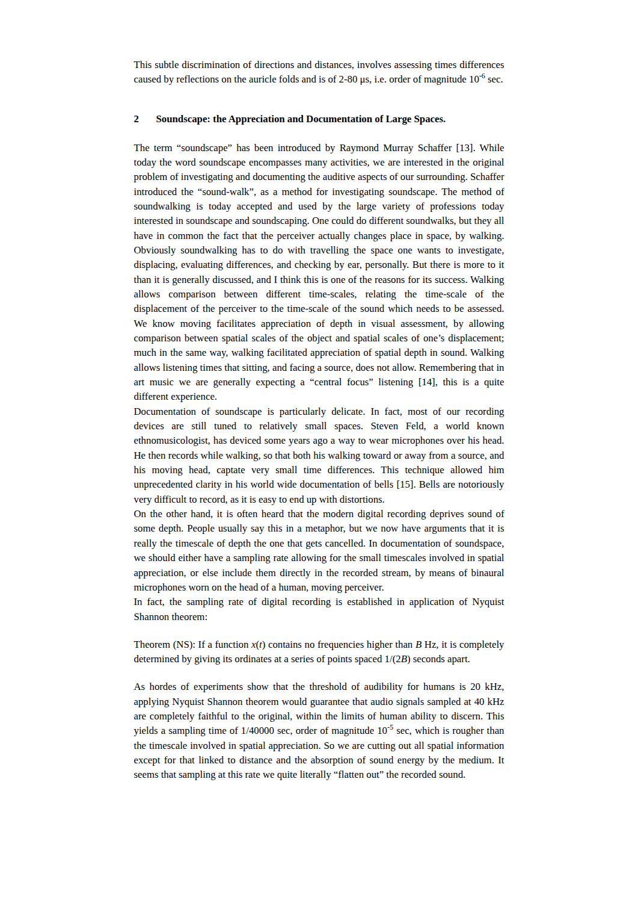This subtle discrimination of directions and distances, involves assessing times differences caused by reflections on the auricle folds and is of 2-80 μs, i.e. order of magnitude 10-6 sec.
2 Soundscape: the Appreciation and Documentation of Large Spaces.
The term “soundscape” has been introduced by Raymond Murray Schaffer [13]. While today the word soundscape encompasses many activities, we are interested in the original problem of investigating and documenting the auditive aspects of our surrounding. Schaffer introduced the “sound-walk”, as a method for investigating soundscape. The method of soundwalking is today accepted and used by the large variety of professions today interested in soundscape and soundscaping. One could do different soundwalks, but they all have in common the fact that the perceiver actually changes place in space, by walking. Obviously soundwalking has to do with travelling the space one wants to investigate, displacing, evaluating differences, and checking by ear, personally. But there is more to it than it is generally discussed, and I think this is one of the reasons for its success. Walking allows comparison between different time-scales, relating the time-scale of the displacement of the perceiver to the time-scale of the sound which needs to be assessed. We know moving facilitates appreciation of depth in visual assessment, by allowing comparison between spatial scales of the object and spatial scales of one’s displacement; much in the same way, walking facilitated appreciation of spatial depth in sound. Walking allows listening times that sitting, and facing a source, does not allow. Remembering that in art music we are generally expecting a “central focus” listening [14], this is a quite different experience.
Documentation of soundscape is particularly delicate. In fact, most of our recording devices are still tuned to relatively small spaces. Steven Feld, a world known ethnomusicologist, has deviced some years ago a way to wear microphones over his head. He then records while walking, so that both his walking toward or away from a source, and his moving head, captate very small time differences. This technique allowed him unprecedented clarity in his world wide documentation of bells [15]. Bells are notoriously very difficult to record, as it is easy to end up with distortions.
On the other hand, it is often heard that the modern digital recording deprives sound of some depth. People usually say this in a metaphor, but we now have arguments that it is really the timescale of depth the one that gets cancelled. In documentation of soundspace, we should either have a sampling rate allowing for the small timescales involved in spatial appreciation, or else include them directly in the recorded stream, by means of binaural microphones worn on the head of a human, moving perceiver.
In fact, the sampling rate of digital recording is established in application of Nyquist Shannon theorem:
Theorem (NS): If a function x(t) contains no frequencies higher than B Hz, it is completely determined by giving its ordinates at a series of points spaced 1/(2B) seconds apart.
As hordes of experiments show that the threshold of audibility for humans is 20 kHz, applying Nyquist Shannon theorem would guarantee that audio signals sampled at 40 kHz are completely faithful to the original, within the limits of human ability to discern. This yields a sampling time of 1/40000 sec, order of magnitude 10-5 sec, which is rougher than the timescale involved in spatial appreciation. So we are cutting out all spatial information except for that linked to distance and the absorption of sound energy by the medium. It seems that sampling at this rate we quite literally “flatten out” the recorded sound.